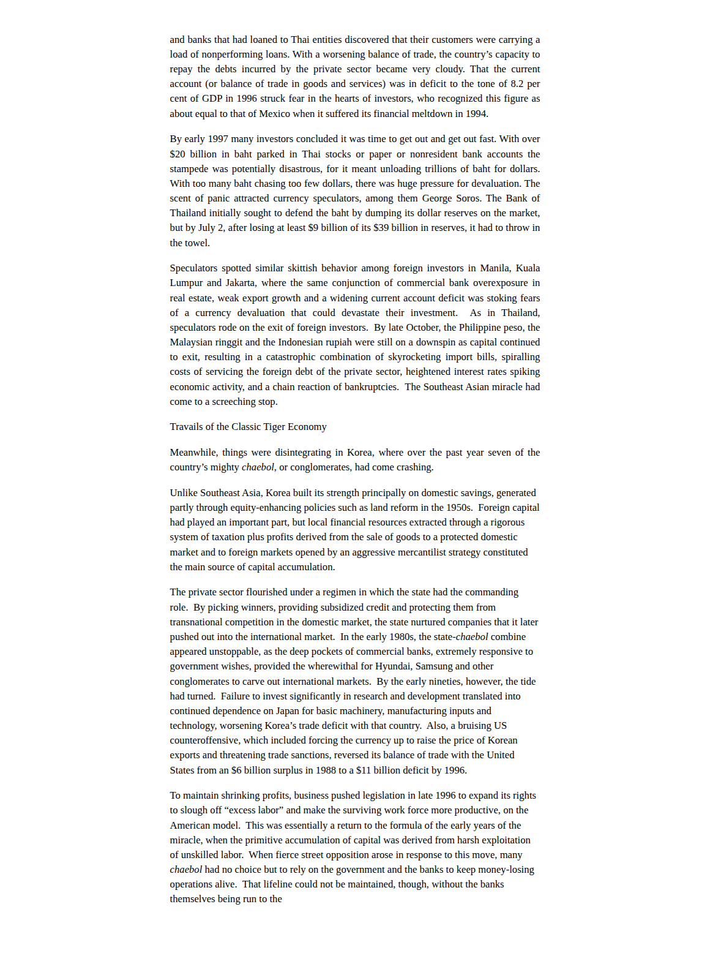and banks that had loaned to Thai entities discovered that their customers were carrying a load of nonperforming loans. With a worsening balance of trade, the country’s capacity to repay the debts incurred by the private sector became very cloudy. That the current account (or balance of trade in goods and services) was in deficit to the tone of 8.2 per cent of GDP in 1996 struck fear in the hearts of investors, who recognized this figure as about equal to that of Mexico when it suffered its financial meltdown in 1994.
By early 1997 many investors concluded it was time to get out and get out fast. With over $20 billion in baht parked in Thai stocks or paper or nonresident bank accounts the stampede was potentially disastrous, for it meant unloading trillions of baht for dollars. With too many baht chasing too few dollars, there was huge pressure for devaluation. The scent of panic attracted currency speculators, among them George Soros. The Bank of Thailand initially sought to defend the baht by dumping its dollar reserves on the market, but by July 2, after losing at least $9 billion of its $39 billion in reserves, it had to throw in the towel.
Speculators spotted similar skittish behavior among foreign investors in Manila, Kuala Lumpur and Jakarta, where the same conjunction of commercial bank overexposure in real estate, weak export growth and a widening current account deficit was stoking fears of a currency devaluation that could devastate their investment. As in Thailand, speculators rode on the exit of foreign investors. By late October, the Philippine peso, the Malaysian ringgit and the Indonesian rupiah were still on a downspin as capital continued to exit, resulting in a catastrophic combination of skyrocketing import bills, spiralling costs of servicing the foreign debt of the private sector, heightened interest rates spiking economic activity, and a chain reaction of bankruptcies. The Southeast Asian miracle had come to a screeching stop.
Travails of the Classic Tiger Economy
Meanwhile, things were disintegrating in Korea, where over the past year seven of the country’s mighty chaebol, or conglomerates, had come crashing.
Unlike Southeast Asia, Korea built its strength principally on domestic savings, generated partly through equity-enhancing policies such as land reform in the 1950s. Foreign capital had played an important part, but local financial resources extracted through a rigorous system of taxation plus profits derived from the sale of goods to a protected domestic market and to foreign markets opened by an aggressive mercantilist strategy constituted the main source of capital accumulation.
The private sector flourished under a regimen in which the state had the commanding role. By picking winners, providing subsidized credit and protecting them from transnational competition in the domestic market, the state nurtured companies that it later pushed out into the international market. In the early 1980s, the state-chaebol combine appeared unstoppable, as the deep pockets of commercial banks, extremely responsive to government wishes, provided the wherewithal for Hyundai, Samsung and other conglomerates to carve out international markets. By the early nineties, however, the tide had turned. Failure to invest significantly in research and development translated into continued dependence on Japan for basic machinery, manufacturing inputs and technology, worsening Korea’s trade deficit with that country. Also, a bruising US counteroffensive, which included forcing the currency up to raise the price of Korean exports and threatening trade sanctions, reversed its balance of trade with the United States from an $6 billion surplus in 1988 to a $11 billion deficit by 1996.
To maintain shrinking profits, business pushed legislation in late 1996 to expand its rights to slough off “excess labor” and make the surviving work force more productive, on the American model. This was essentially a return to the formula of the early years of the miracle, when the primitive accumulation of capital was derived from harsh exploitation of unskilled labor. When fierce street opposition arose in response to this move, many chaebol had no choice but to rely on the government and the banks to keep money-losing operations alive. That lifeline could not be maintained, though, without the banks themselves being run to the